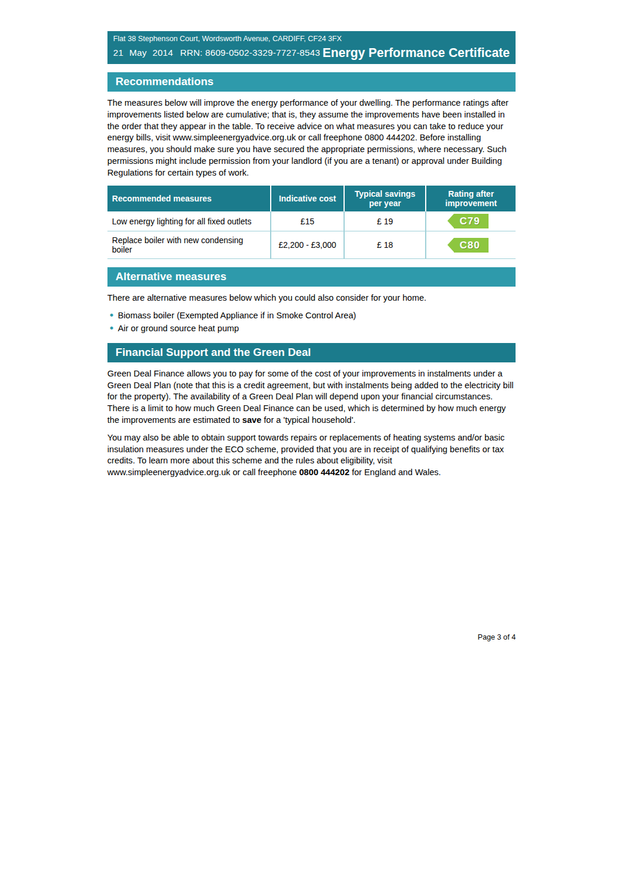Flat 38 Stephenson Court, Wordsworth Avenue, CARDIFF, CF24 3FX
21 May 2014 RRN: 8609-0502-3329-7727-8543
Energy Performance Certificate
Recommendations
The measures below will improve the energy performance of your dwelling. The performance ratings after improvements listed below are cumulative; that is, they assume the improvements have been installed in the order that they appear in the table. To receive advice on what measures you can take to reduce your energy bills, visit www.simpleenergyadvice.org.uk or call freephone 0800 444202. Before installing measures, you should make sure you have secured the appropriate permissions, where necessary. Such permissions might include permission from your landlord (if you are a tenant) or approval under Building Regulations for certain types of work.
| Recommended measures | Indicative cost | Typical savings per year | Rating after improvement |
| --- | --- | --- | --- |
| Low energy lighting for all fixed outlets | £15 | £ 19 | C79 |
| Replace boiler with new condensing boiler | £2,200 - £3,000 | £ 18 | C80 |
Alternative measures
There are alternative measures below which you could also consider for your home.
Biomass boiler (Exempted Appliance if in Smoke Control Area)
Air or ground source heat pump
Financial Support and the Green Deal
Green Deal Finance allows you to pay for some of the cost of your improvements in instalments under a Green Deal Plan (note that this is a credit agreement, but with instalments being added to the electricity bill for the property). The availability of a Green Deal Plan will depend upon your financial circumstances. There is a limit to how much Green Deal Finance can be used, which is determined by how much energy the improvements are estimated to save for a 'typical household'.
You may also be able to obtain support towards repairs or replacements of heating systems and/or basic insulation measures under the ECO scheme, provided that you are in receipt of qualifying benefits or tax credits. To learn more about this scheme and the rules about eligibility, visit www.simpleenergyadvice.org.uk or call freephone 0800 444202 for England and Wales.
Page 3 of 4